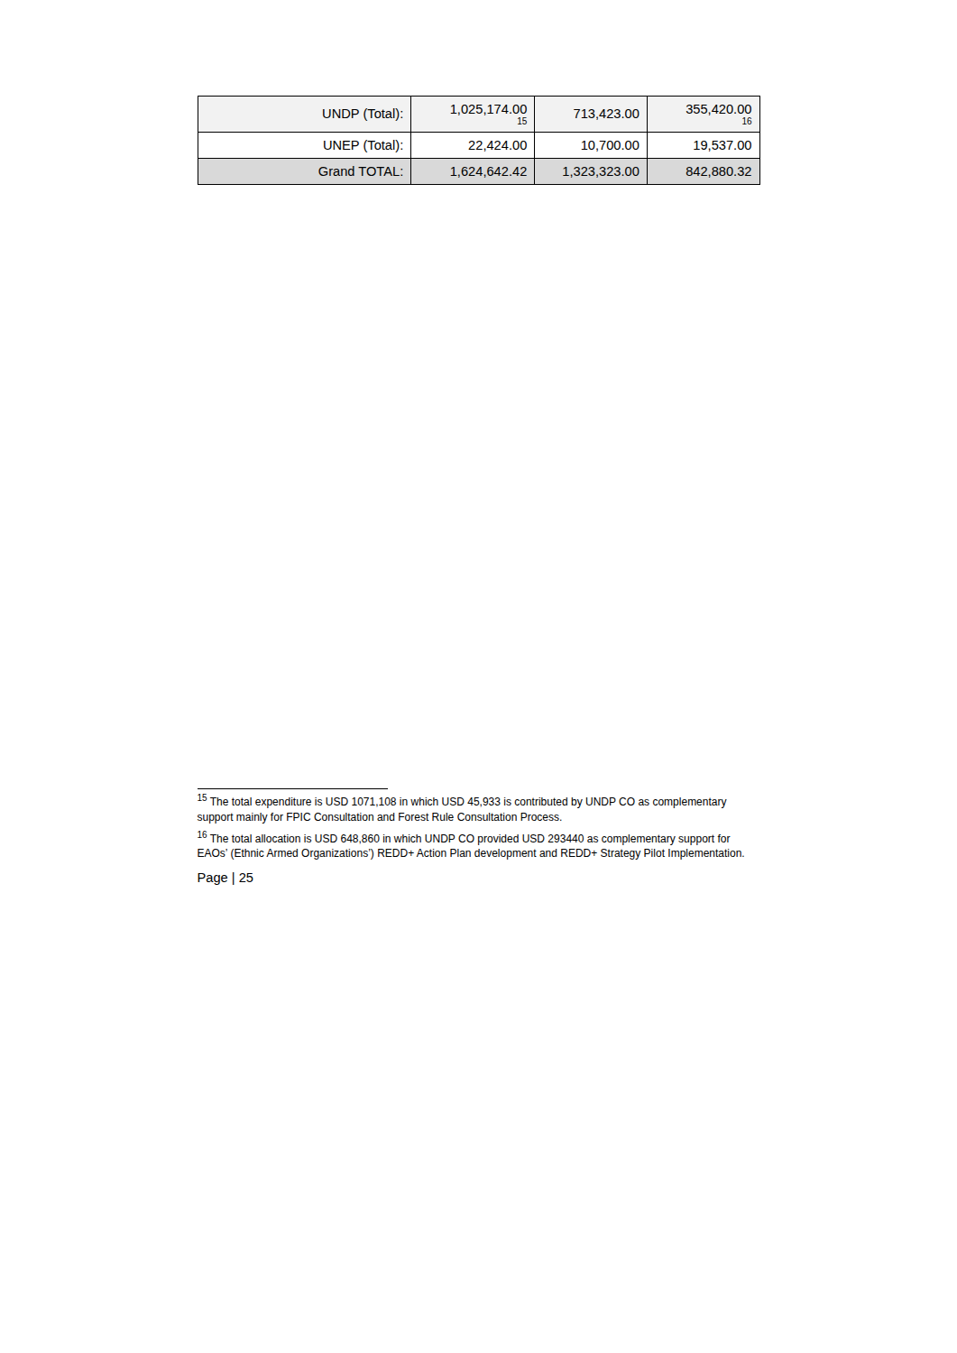| UNDP (Total): | 1,025,174.00 15 | 713,423.00 | 355,420.00 16 |
| UNEP (Total): | 22,424.00 | 10,700.00 | 19,537.00 |
| Grand TOTAL: | 1,624,642.42 | 1,323,323.00 | 842,880.32 |
15 The total expenditure is USD 1071,108 in which USD 45,933 is contributed by UNDP CO as complementary support mainly for FPIC Consultation and Forest Rule Consultation Process.
16 The total allocation is USD 648,860 in which UNDP CO provided USD 293440 as complementary support for EAOs’ (Ethnic Armed Organizations’) REDD+ Action Plan development and REDD+ Strategy Pilot Implementation.
Page | 25